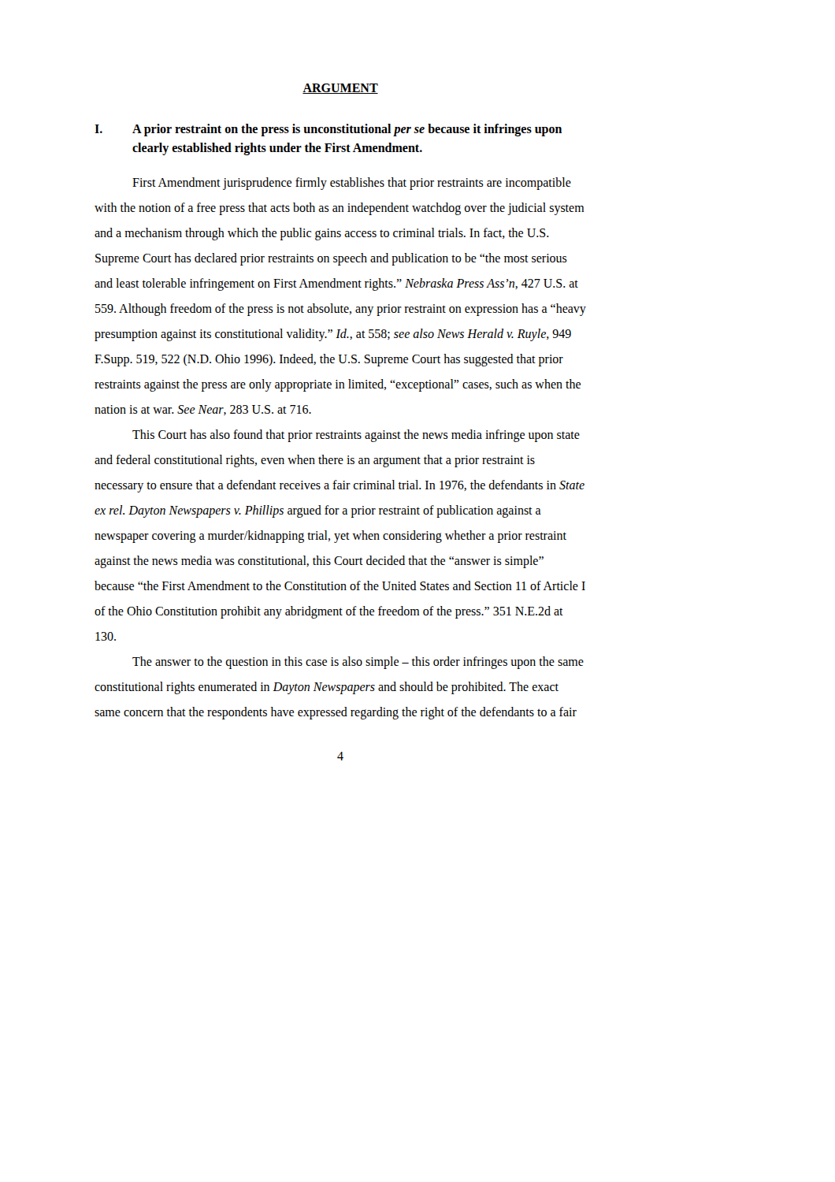ARGUMENT
I. A prior restraint on the press is unconstitutional per se because it infringes upon clearly established rights under the First Amendment.
First Amendment jurisprudence firmly establishes that prior restraints are incompatible with the notion of a free press that acts both as an independent watchdog over the judicial system and a mechanism through which the public gains access to criminal trials. In fact, the U.S. Supreme Court has declared prior restraints on speech and publication to be “the most serious and least tolerable infringement on First Amendment rights.” Nebraska Press Ass’n, 427 U.S. at 559. Although freedom of the press is not absolute, any prior restraint on expression has a “heavy presumption against its constitutional validity.” Id., at 558; see also News Herald v. Ruyle, 949 F.Supp. 519, 522 (N.D. Ohio 1996). Indeed, the U.S. Supreme Court has suggested that prior restraints against the press are only appropriate in limited, “exceptional” cases, such as when the nation is at war. See Near, 283 U.S. at 716.
This Court has also found that prior restraints against the news media infringe upon state and federal constitutional rights, even when there is an argument that a prior restraint is necessary to ensure that a defendant receives a fair criminal trial. In 1976, the defendants in State ex rel. Dayton Newspapers v. Phillips argued for a prior restraint of publication against a newspaper covering a murder/kidnapping trial, yet when considering whether a prior restraint against the news media was constitutional, this Court decided that the “answer is simple” because “the First Amendment to the Constitution of the United States and Section 11 of Article I of the Ohio Constitution prohibit any abridgment of the freedom of the press.” 351 N.E.2d at 130.
The answer to the question in this case is also simple – this order infringes upon the same constitutional rights enumerated in Dayton Newspapers and should be prohibited. The exact same concern that the respondents have expressed regarding the right of the defendants to a fair
4